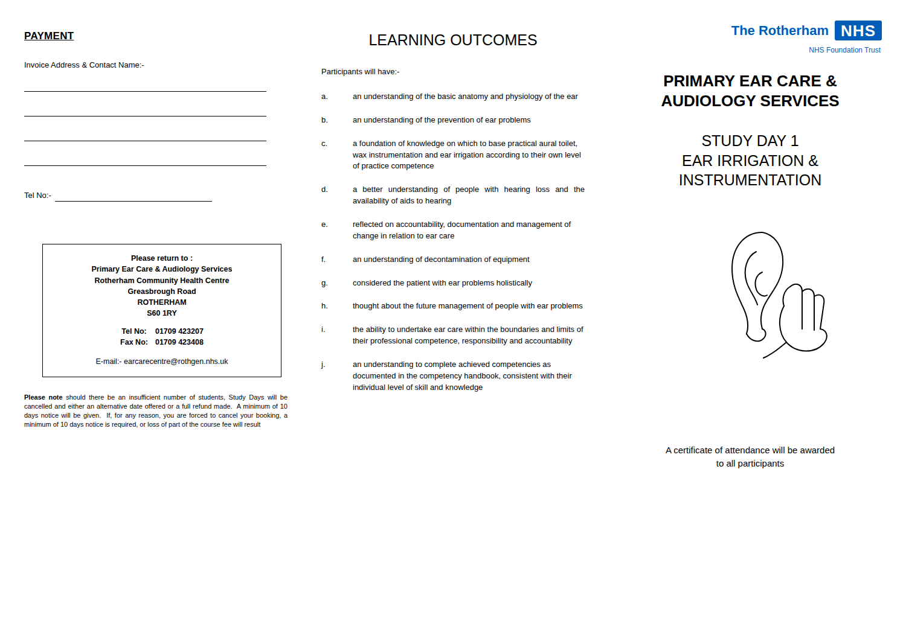PAYMENT
Invoice Address & Contact Name:-
Tel No:-
Please return to :
Primary Ear Care & Audiology Services
Rotherham Community Health Centre
Greasbrough Road
ROTHERHAM
S60 1RY
| Tel No: | 01709 423207 |
| Fax No: | 01709 423408 |
E-mail:- earcarecentre@rothgen.nhs.uk
Please note should there be an insufficient number of students, Study Days will be cancelled and either an alternative date offered or a full refund made. A minimum of 10 days notice will be given. If, for any reason, you are forced to cancel your booking, a minimum of 10 days notice is required, or loss of part of the course fee will result
LEARNING OUTCOMES
Participants will have:-
a. an understanding of the basic anatomy and physiology of the ear
b. an understanding of the prevention of ear problems
c. a foundation of knowledge on which to base practical aural toilet, wax instrumentation and ear irrigation according to their own level of practice competence
d. a better understanding of people with hearing loss and the availability of aids to hearing
e. reflected on accountability, documentation and management of change in relation to ear care
f. an understanding of decontamination of equipment
g. considered the patient with ear problems holistically
h. thought about the future management of people with ear problems
i. the ability to undertake ear care within the boundaries and limits of their professional competence, responsibility and accountability
j. an understanding to complete achieved competencies as documented in the competency handbook, consistent with their individual level of skill and knowledge
The Rotherham NHS
NHS Foundation Trust
PRIMARY EAR CARE &
AUDIOLOGY SERVICES
STUDY DAY 1
EAR IRRIGATION &
INSTRUMENTATION
A certificate of attendance will be awarded
to all participants